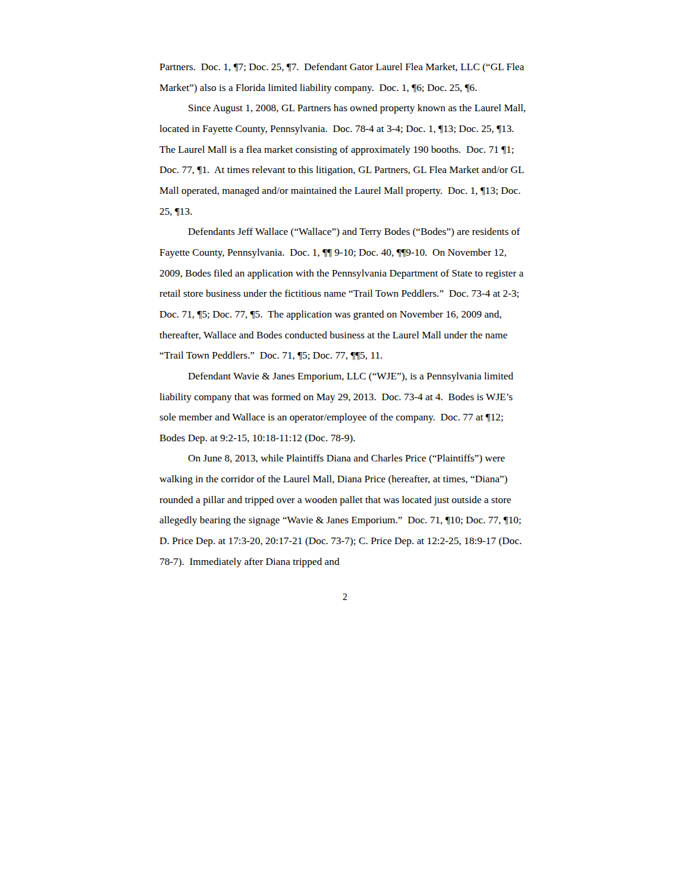Partners. Doc. 1, ¶7; Doc. 25, ¶7. Defendant Gator Laurel Flea Market, LLC (“GL Flea Market”) also is a Florida limited liability company. Doc. 1, ¶6; Doc. 25, ¶6.
Since August 1, 2008, GL Partners has owned property known as the Laurel Mall, located in Fayette County, Pennsylvania. Doc. 78-4 at 3-4; Doc. 1, ¶13; Doc. 25, ¶13. The Laurel Mall is a flea market consisting of approximately 190 booths. Doc. 71 ¶1; Doc. 77, ¶1. At times relevant to this litigation, GL Partners, GL Flea Market and/or GL Mall operated, managed and/or maintained the Laurel Mall property. Doc. 1, ¶13; Doc. 25, ¶13.
Defendants Jeff Wallace (“Wallace”) and Terry Bodes (“Bodes”) are residents of Fayette County, Pennsylvania. Doc. 1, ¶¶ 9-10; Doc. 40, ¶¶9-10. On November 12, 2009, Bodes filed an application with the Pennsylvania Department of State to register a retail store business under the fictitious name “Trail Town Peddlers.” Doc. 73-4 at 2-3; Doc. 71, ¶5; Doc. 77, ¶5. The application was granted on November 16, 2009 and, thereafter, Wallace and Bodes conducted business at the Laurel Mall under the name “Trail Town Peddlers.” Doc. 71, ¶5; Doc. 77, ¶¶5, 11.
Defendant Wavie & Janes Emporium, LLC (“WJE”), is a Pennsylvania limited liability company that was formed on May 29, 2013. Doc. 73-4 at 4. Bodes is WJE’s sole member and Wallace is an operator/employee of the company. Doc. 77 at ¶12; Bodes Dep. at 9:2-15, 10:18-11:12 (Doc. 78-9).
On June 8, 2013, while Plaintiffs Diana and Charles Price (“Plaintiffs”) were walking in the corridor of the Laurel Mall, Diana Price (hereafter, at times, “Diana”) rounded a pillar and tripped over a wooden pallet that was located just outside a store allegedly bearing the signage “Wavie & Janes Emporium.” Doc. 71, ¶10; Doc. 77, ¶10; D. Price Dep. at 17:3-20, 20:17-21 (Doc. 73-7); C. Price Dep. at 12:2-25, 18:9-17 (Doc. 78-7). Immediately after Diana tripped and
2